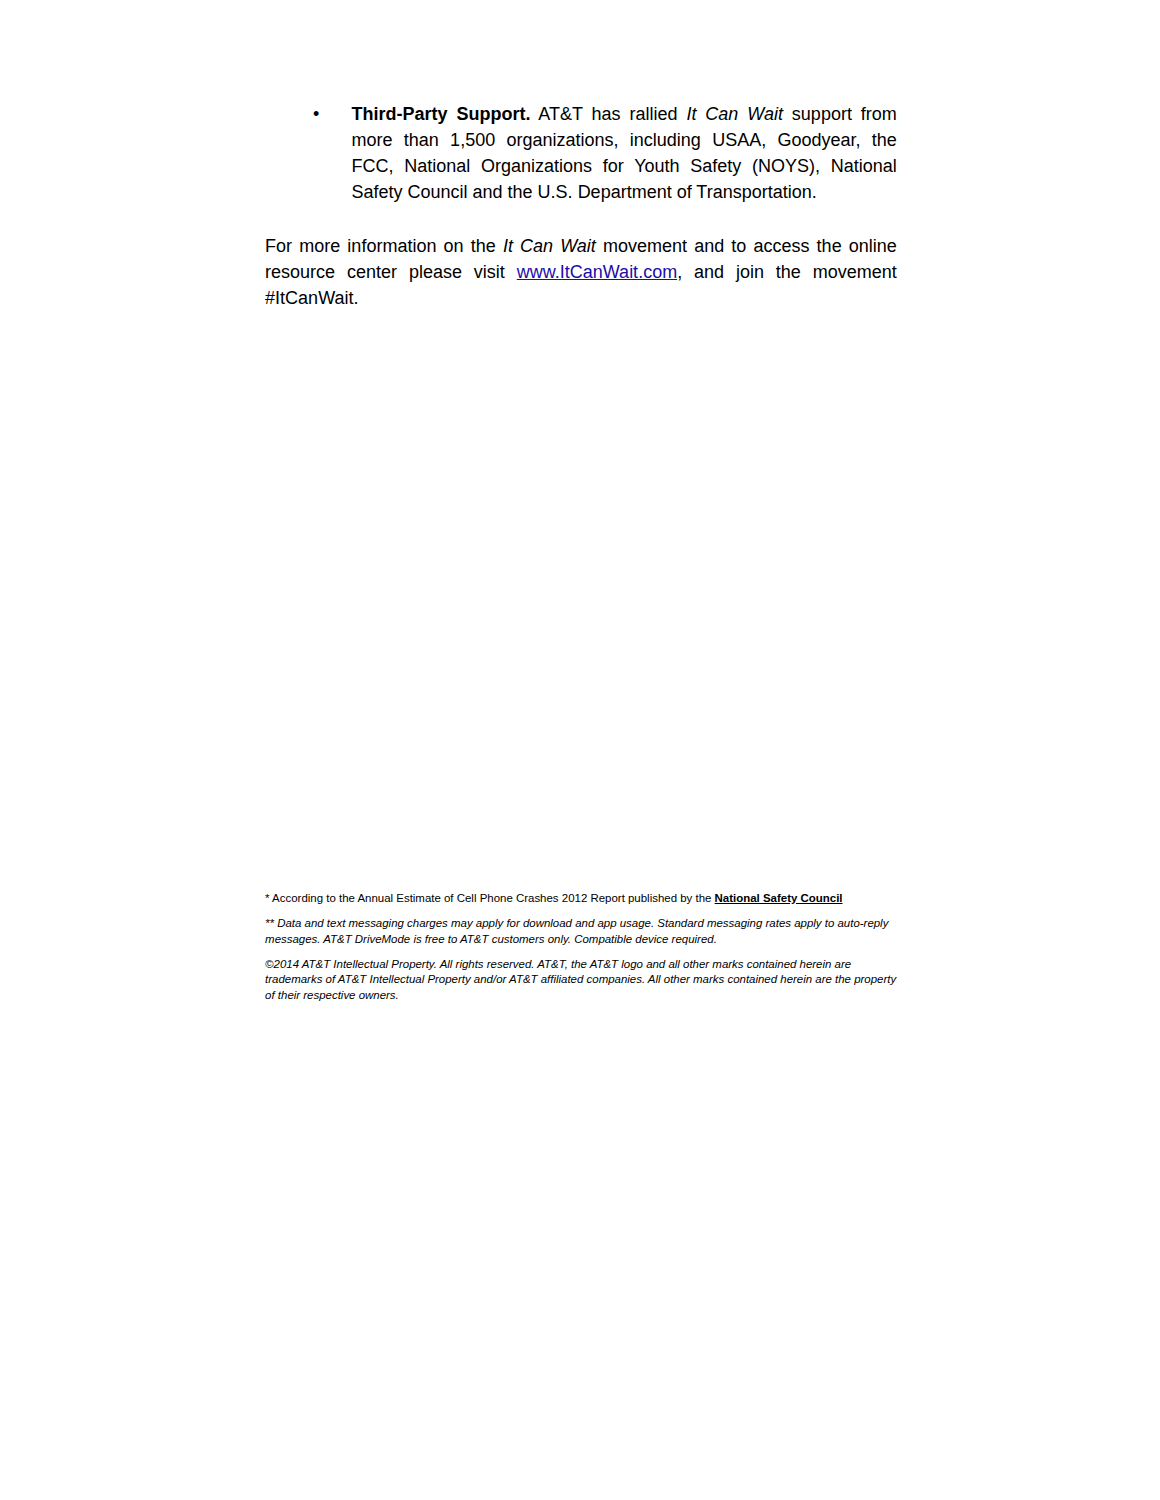Third-Party Support. AT&T has rallied It Can Wait support from more than 1,500 organizations, including USAA, Goodyear, the FCC, National Organizations for Youth Safety (NOYS), National Safety Council and the U.S. Department of Transportation.
For more information on the It Can Wait movement and to access the online resource center please visit www.ItCanWait.com, and join the movement #ItCanWait.
* According to the Annual Estimate of Cell Phone Crashes 2012 Report published by the National Safety Council
** Data and text messaging charges may apply for download and app usage. Standard messaging rates apply to auto-reply messages. AT&T DriveMode is free to AT&T customers only. Compatible device required.
©2014 AT&T Intellectual Property. All rights reserved. AT&T, the AT&T logo and all other marks contained herein are trademarks of AT&T Intellectual Property and/or AT&T affiliated companies. All other marks contained herein are the property of their respective owners.